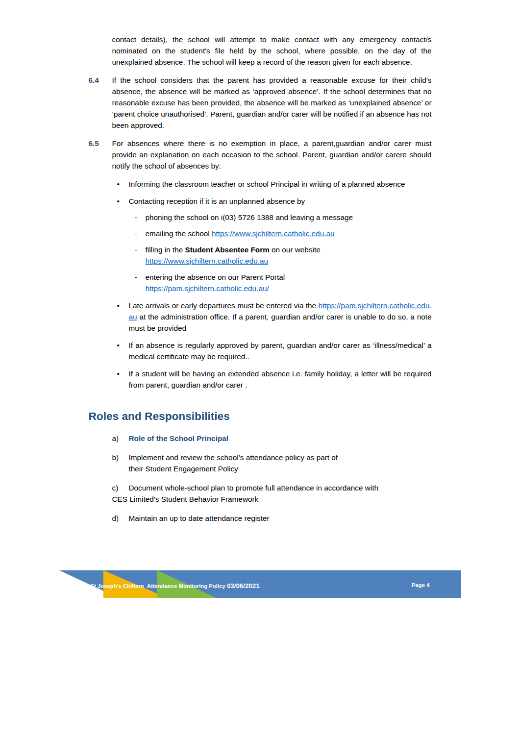contact details), the school will attempt to make contact with any emergency contact/s nominated on the student's file held by the school, where possible, on the day of the unexplained absence. The school will keep a record of the reason given for each absence.
6.4
If the school considers that the parent has provided a reasonable excuse for their child’s absence, the absence will be marked as ‘approved absence’. If the school determines that no reasonable excuse has been provided, the absence will be marked as ‘unexplained absence’ or ‘parent choice unauthorised’. Parent, guardian and/or carer will be notified if an absence has not been approved.
6.5
For absences where there is no exemption in place, a parent,guardian and/or carer must provide an explanation on each occasion to the school. Parent, guardian and/or carere should notify the school of absences by:
Informing the classroom teacher or school Principal in writing of a planned absence
Contacting reception if it is an unplanned absence by
phoning the school on i(03) 5726 1388 and leaving a message
emailing the school https://www.sjchiltern.catholic.edu.au
filling in the Student Absentee Form on our website
https://www.sjchiltern.catholic.edu.au
entering the absence on our Parent Portal
https://pam.sjchiltern.catholic.edu.au/
Late arrivals or early departures must be entered via the https://pam.sjchiltern.catholic.edu.au at the administration office. If a parent, guardian and/or carer is unable to do so, a note must be provided
If an absence is regularly approved by parent, guardian and/or carer as ‘illness/medical’ a medical certificate may be required..
If a student will be having an extended absence i.e. family holiday, a letter will be required from parent, guardian and/or carer .
Roles and Responsibilities
a)
Role of the School Principal
b)
Implement and review the school’s attendance policy as part of
their Student Engagement Policy
c) Document whole-school plan to promote full attendance in accordance with
CES Limited’s Student Behavior Framework
d)
Maintain an up to date attendance register
St Joseph's Chiltern Attendance Monitoring Policy 03/06/2021
Page 4